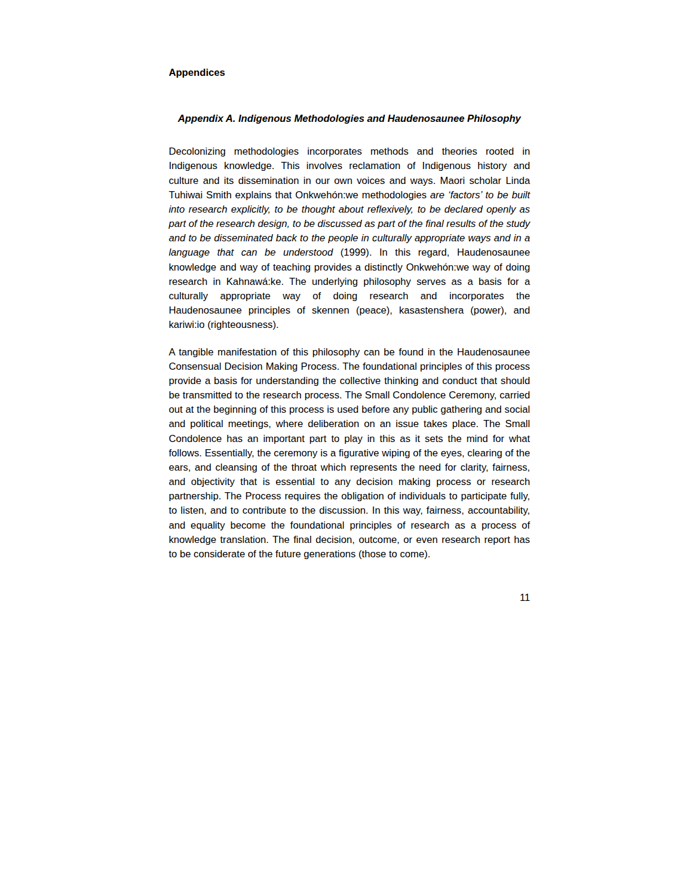Appendices
Appendix A. Indigenous Methodologies and Haudenosaunee Philosophy
Decolonizing methodologies incorporates methods and theories rooted in Indigenous knowledge. This involves reclamation of Indigenous history and culture and its dissemination in our own voices and ways. Maori scholar Linda Tuhiwai Smith explains that Onkwehón:we methodologies are ‘factors’ to be built into research explicitly, to be thought about reflexively, to be declared openly as part of the research design, to be discussed as part of the final results of the study and to be disseminated back to the people in culturally appropriate ways and in a language that can be understood (1999). In this regard, Haudenosaunee knowledge and way of teaching provides a distinctly Onkwehón:we way of doing research in Kahnawá:ke. The underlying philosophy serves as a basis for a culturally appropriate way of doing research and incorporates the Haudenosaunee principles of skennen (peace), kasastenshera (power), and kariwi:io (righteousness).
A tangible manifestation of this philosophy can be found in the Haudenosaunee Consensual Decision Making Process. The foundational principles of this process provide a basis for understanding the collective thinking and conduct that should be transmitted to the research process. The Small Condolence Ceremony, carried out at the beginning of this process is used before any public gathering and social and political meetings, where deliberation on an issue takes place. The Small Condolence has an important part to play in this as it sets the mind for what follows. Essentially, the ceremony is a figurative wiping of the eyes, clearing of the ears, and cleansing of the throat which represents the need for clarity, fairness, and objectivity that is essential to any decision making process or research partnership. The Process requires the obligation of individuals to participate fully, to listen, and to contribute to the discussion. In this way, fairness, accountability, and equality become the foundational principles of research as a process of knowledge translation. The final decision, outcome, or even research report has to be considerate of the future generations (those to come).
11